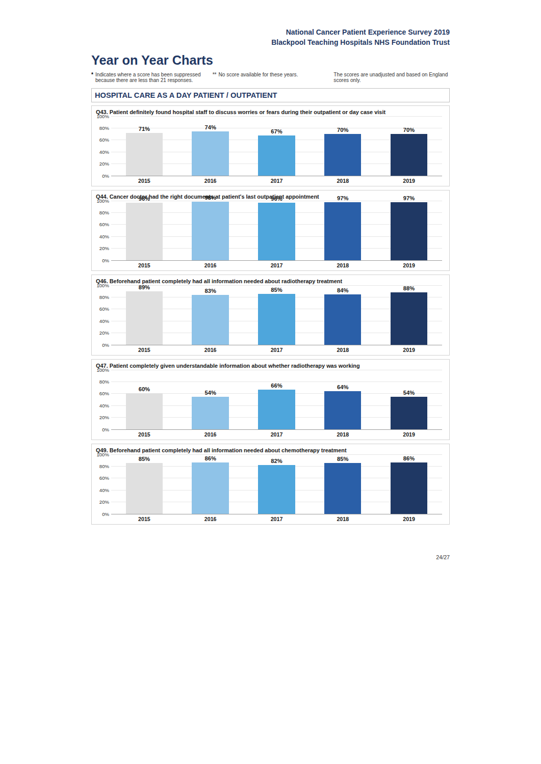National Cancer Patient Experience Survey 2019
Blackpool Teaching Hospitals NHS Foundation Trust
Year on Year Charts
*Indicates where a score has been suppressed because there are less than 21 responses.
**No score available for these years.
The scores are unadjusted and based on England scores only.
HOSPITAL CARE AS A DAY PATIENT / OUTPATIENT
Q43. Patient definitely found hospital staff to discuss worries or fears during their outpatient or day case visit
100%
80%
60%
40%
20%
0%
71%
74%
67%
70%
70%
20152016201720182019
Q44. Cancer doctor had the right documents at patient's last outpatient appointment
100%
80%
60%
40%
20%
0%
96%
98%
96%
97%
97%
20152016201720182019
Q46. Beforehand patient completely had all information needed about radiotherapy treatment
100%
80%
60%
40%
20%
0%
89%
83%
85%
84%
88%
20152016201720182019
Q47. Patient completely given understandable information about whether radiotherapy was working
100%
80%
60%
40%
20%
0%
60%
54%
66%
64%
54%
20152016201720182019
Q49. Beforehand patient completely had all information needed about chemotherapy treatment
100%
80%
60%
40%
20%
0%
85%
86%
82%
85%
86%
20152016201720182019
24/27